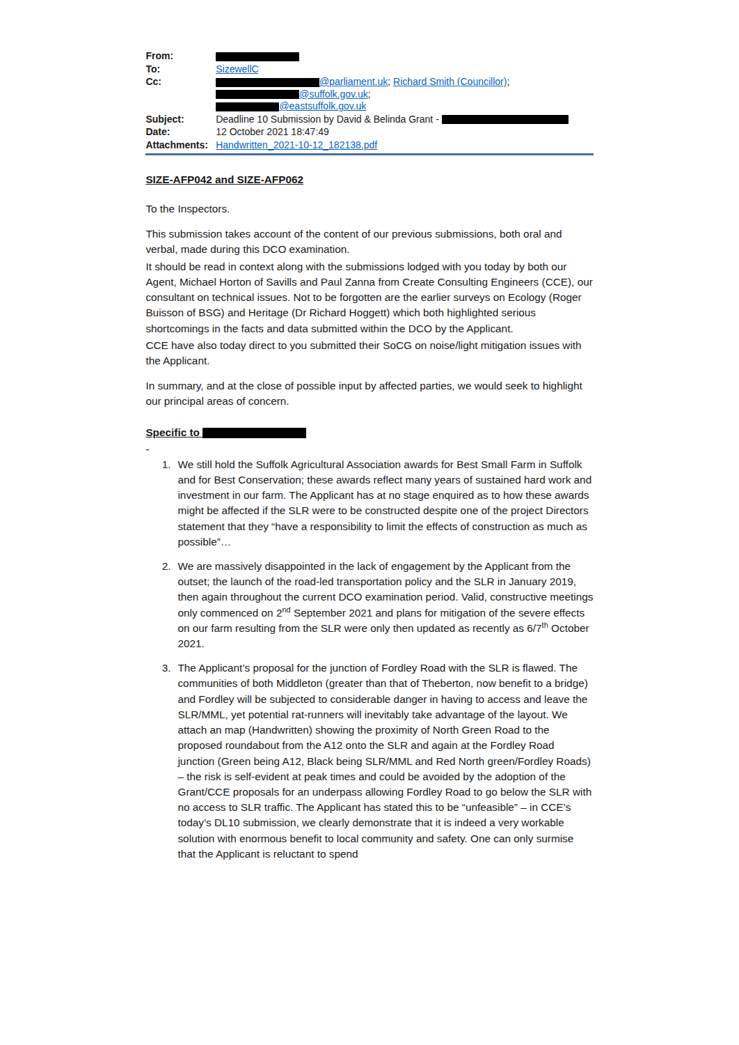| From: | redacted |
| To: | SizewellC |
| Cc: | redacted @parliament.uk ; Richard Smith (Councillor) ; redacted @suffolk.gov.uk ; redacted @eastsuffolk.gov.uk |
| Subject: | Deadline 10 Submission by David & Belinda Grant - redacted |
| Date: | 12 October 2021 18:47:49 |
| Attachments: | Handwritten_2021-10-12_182138.pdf |
SIZE-AFP042 and SIZE-AFP062
To the Inspectors.
This submission takes account of the content of our previous submissions, both oral and verbal, made during this DCO examination.
It should be read in context along with the submissions lodged with you today by both our Agent, Michael Horton of Savills and Paul Zanna from Create Consulting Engineers (CCE), our consultant on technical issues. Not to be forgotten are the earlier surveys on Ecology (Roger Buisson of BSG) and Heritage (Dr Richard Hoggett) which both highlighted serious shortcomings in the facts and data submitted within the DCO by the Applicant.
CCE have also today direct to you submitted their SoCG on noise/light mitigation issues with the Applicant.
In summary, and at the close of possible input by affected parties, we would seek to highlight our principal areas of concern.
Specific to redacted
-
We still hold the Suffolk Agricultural Association awards for Best Small Farm in Suffolk and for Best Conservation; these awards reflect many years of sustained hard work and investment in our farm. The Applicant has at no stage enquired as to how these awards might be affected if the SLR were to be constructed despite one of the project Directors statement that they “have a responsibility to limit the effects of construction as much as possible”…
We are massively disappointed in the lack of engagement by the Applicant from the outset; the launch of the road-led transportation policy and the SLR in January 2019, then again throughout the current DCO examination period. Valid, constructive meetings only commenced on 2nd September 2021 and plans for mitigation of the severe effects on our farm resulting from the SLR were only then updated as recently as 6/7th October 2021.
The Applicant’s proposal for the junction of Fordley Road with the SLR is flawed. The communities of both Middleton (greater than that of Theberton, now benefit to a bridge) and Fordley will be subjected to considerable danger in having to access and leave the SLR/MML, yet potential rat-runners will inevitably take advantage of the layout. We attach an map (Handwritten) showing the proximity of North Green Road to the proposed roundabout from the A12 onto the SLR and again at the Fordley Road junction (Green being A12, Black being SLR/MML and Red North green/Fordley Roads) – the risk is self-evident at peak times and could be avoided by the adoption of the Grant/CCE proposals for an underpass allowing Fordley Road to go below the SLR with no access to SLR traffic. The Applicant has stated this to be “unfeasible” – in CCE’s today’s DL10 submission, we clearly demonstrate that it is indeed a very workable solution with enormous benefit to local community and safety. One can only surmise that the Applicant is reluctant to spend